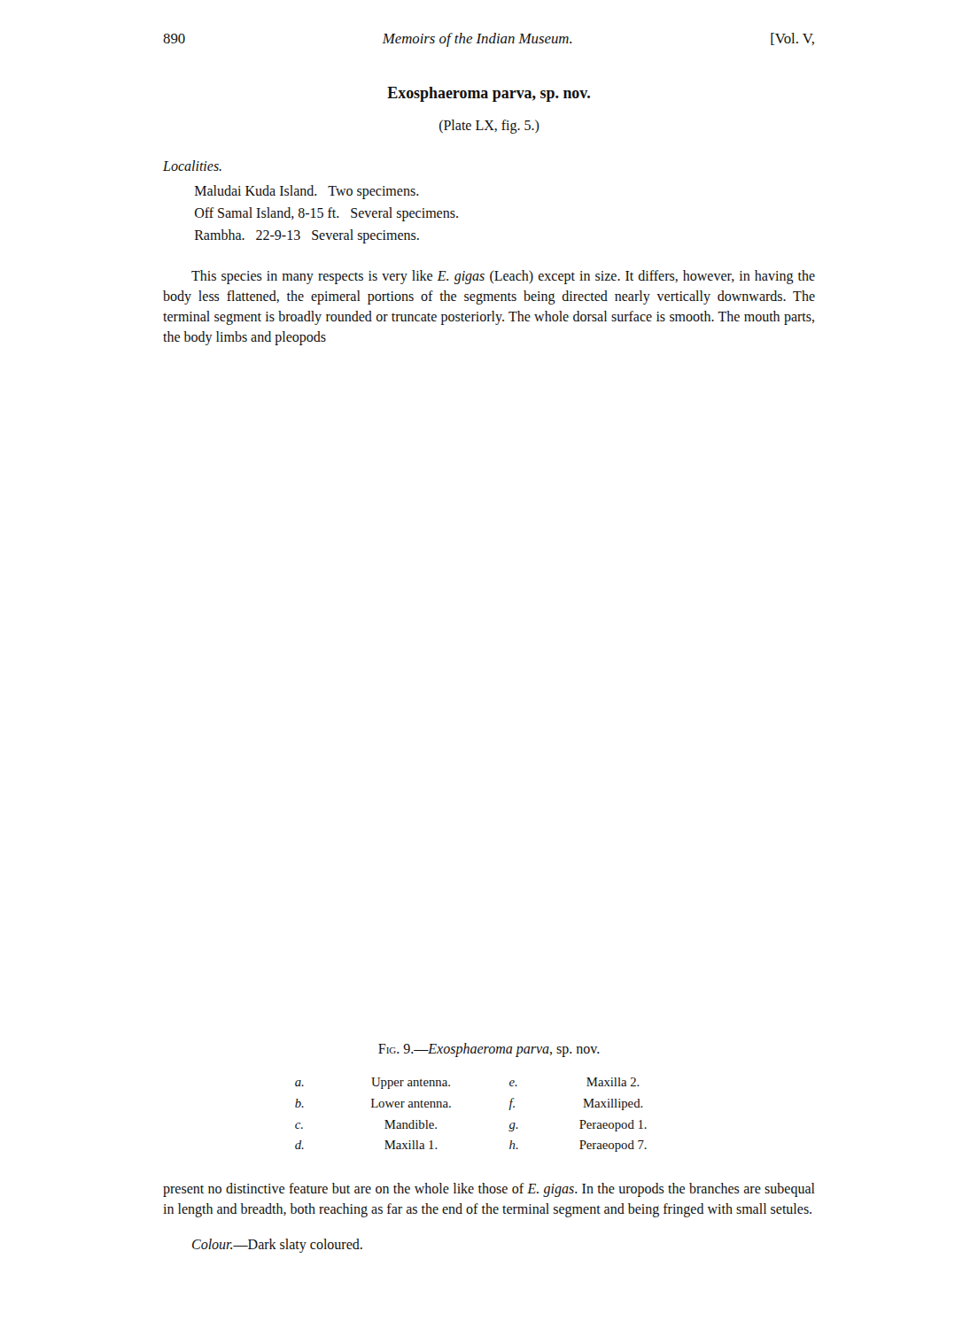890 Memoirs of the Indian Museum. [Vol. V,
Exosphaeroma parva, sp. nov.
(Plate LX, fig. 5.)
Localities.
Maludai Kuda Island. Two specimens.
Off Samal Island, 8-15 ft. Several specimens.
Rambha. 22-9-13 Several specimens.
This species in many respects is very like E. gigas (Leach) except in size. It differs, however, in having the body less flattened, the epimeral portions of the segments being directed nearly vertically downwards. The terminal segment is broadly rounded or truncate posteriorly. The whole dorsal surface is smooth. The mouth parts, the body limbs and pleopods
Fig. 9.—Exosphaeroma parva, sp. nov.
| a. | Upper antenna. | e. | Maxilla 2. |
| b. | Lower antenna. | f. | Maxilliped. |
| c. | Mandible. | g. | Peraeopod 1. |
| d. | Maxilla 1. | h. | Peraeopod 7. |
present no distinctive feature but are on the whole like those of E. gigas. In the uropods the branches are subequal in length and breadth, both reaching as far as the end of the terminal segment and being fringed with small setules.
Colour.—Dark slaty coloured.